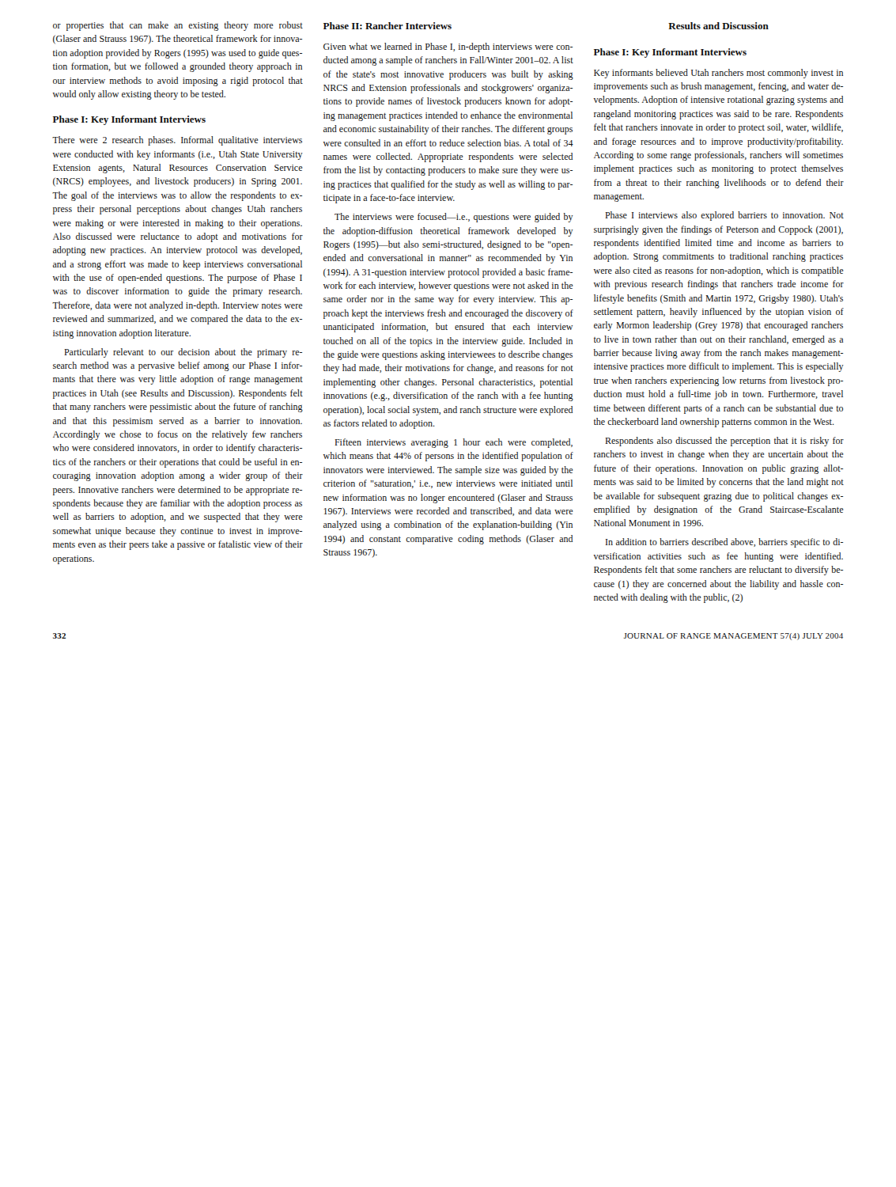or properties that can make an existing theory more robust (Glaser and Strauss 1967). The theoretical framework for innovation adoption provided by Rogers (1995) was used to guide question formation, but we followed a grounded theory approach in our interview methods to avoid imposing a rigid protocol that would only allow existing theory to be tested.
Phase I: Key Informant Interviews
There were 2 research phases. Informal qualitative interviews were conducted with key informants (i.e., Utah State University Extension agents, Natural Resources Conservation Service (NRCS) employees, and livestock producers) in Spring 2001. The goal of the interviews was to allow the respondents to express their personal perceptions about changes Utah ranchers were making or were interested in making to their operations. Also discussed were reluctance to adopt and motivations for adopting new practices. An interview protocol was developed, and a strong effort was made to keep interviews conversational with the use of open-ended questions. The purpose of Phase I was to discover information to guide the primary research. Therefore, data were not analyzed in-depth. Interview notes were reviewed and summarized, and we compared the data to the existing innovation adoption literature.
Particularly relevant to our decision about the primary research method was a pervasive belief among our Phase I informants that there was very little adoption of range management practices in Utah (see Results and Discussion). Respondents felt that many ranchers were pessimistic about the future of ranching and that this pessimism served as a barrier to innovation. Accordingly we chose to focus on the relatively few ranchers who were considered innovators, in order to identify characteristics of the ranchers or their operations that could be useful in encouraging innovation adoption among a wider group of their peers. Innovative ranchers were determined to be appropriate respondents because they are familiar with the adoption process as well as barriers to adoption, and we suspected that they were somewhat unique because they continue to invest in improvements even as their peers take a passive or fatalistic view of their operations.
Phase II: Rancher Interviews
Given what we learned in Phase I, in-depth interviews were conducted among a sample of ranchers in Fall/Winter 2001–02. A list of the state's most innovative producers was built by asking NRCS and Extension professionals and stockgrowers' organizations to provide names of livestock producers known for adopting management practices intended to enhance the environmental and economic sustainability of their ranches. The different groups were consulted in an effort to reduce selection bias. A total of 34 names were collected. Appropriate respondents were selected from the list by contacting producers to make sure they were using practices that qualified for the study as well as willing to participate in a face-to-face interview.
The interviews were focused—i.e., questions were guided by the adoption-diffusion theoretical framework developed by Rogers (1995)—but also semi-structured, designed to be "open-ended and conversational in manner" as recommended by Yin (1994). A 31-question interview protocol provided a basic framework for each interview, however questions were not asked in the same order nor in the same way for every interview. This approach kept the interviews fresh and encouraged the discovery of unanticipated information, but ensured that each interview touched on all of the topics in the interview guide. Included in the guide were questions asking interviewees to describe changes they had made, their motivations for change, and reasons for not implementing other changes. Personal characteristics, potential innovations (e.g., diversification of the ranch with a fee hunting operation), local social system, and ranch structure were explored as factors related to adoption.
Fifteen interviews averaging 1 hour each were completed, which means that 44% of persons in the identified population of innovators were interviewed. The sample size was guided by the criterion of "saturation,' i.e., new interviews were initiated until new information was no longer encountered (Glaser and Strauss 1967). Interviews were recorded and transcribed, and data were analyzed using a combination of the explanation-building (Yin 1994) and constant comparative coding methods (Glaser and Strauss 1967).
Results and Discussion
Phase I: Key Informant Interviews
Key informants believed Utah ranchers most commonly invest in improvements such as brush management, fencing, and water developments. Adoption of intensive rotational grazing systems and rangeland monitoring practices was said to be rare. Respondents felt that ranchers innovate in order to protect soil, water, wildlife, and forage resources and to improve productivity/profitability. According to some range professionals, ranchers will sometimes implement practices such as monitoring to protect themselves from a threat to their ranching livelihoods or to defend their management.
Phase I interviews also explored barriers to innovation. Not surprisingly given the findings of Peterson and Coppock (2001), respondents identified limited time and income as barriers to adoption. Strong commitments to traditional ranching practices were also cited as reasons for non-adoption, which is compatible with previous research findings that ranchers trade income for lifestyle benefits (Smith and Martin 1972, Grigsby 1980). Utah's settlement pattern, heavily influenced by the utopian vision of early Mormon leadership (Grey 1978) that encouraged ranchers to live in town rather than out on their ranchland, emerged as a barrier because living away from the ranch makes management-intensive practices more difficult to implement. This is especially true when ranchers experiencing low returns from livestock production must hold a full-time job in town. Furthermore, travel time between different parts of a ranch can be substantial due to the checkerboard land ownership patterns common in the West.
Respondents also discussed the perception that it is risky for ranchers to invest in change when they are uncertain about the future of their operations. Innovation on public grazing allotments was said to be limited by concerns that the land might not be available for subsequent grazing due to political changes exemplified by designation of the Grand Staircase-Escalante National Monument in 1996.
In addition to barriers described above, barriers specific to diversification activities such as fee hunting were identified. Respondents felt that some ranchers are reluctant to diversify because (1) they are concerned about the liability and hassle connected with dealing with the public, (2)
332 Journal of Range Management 57(4) July 2004